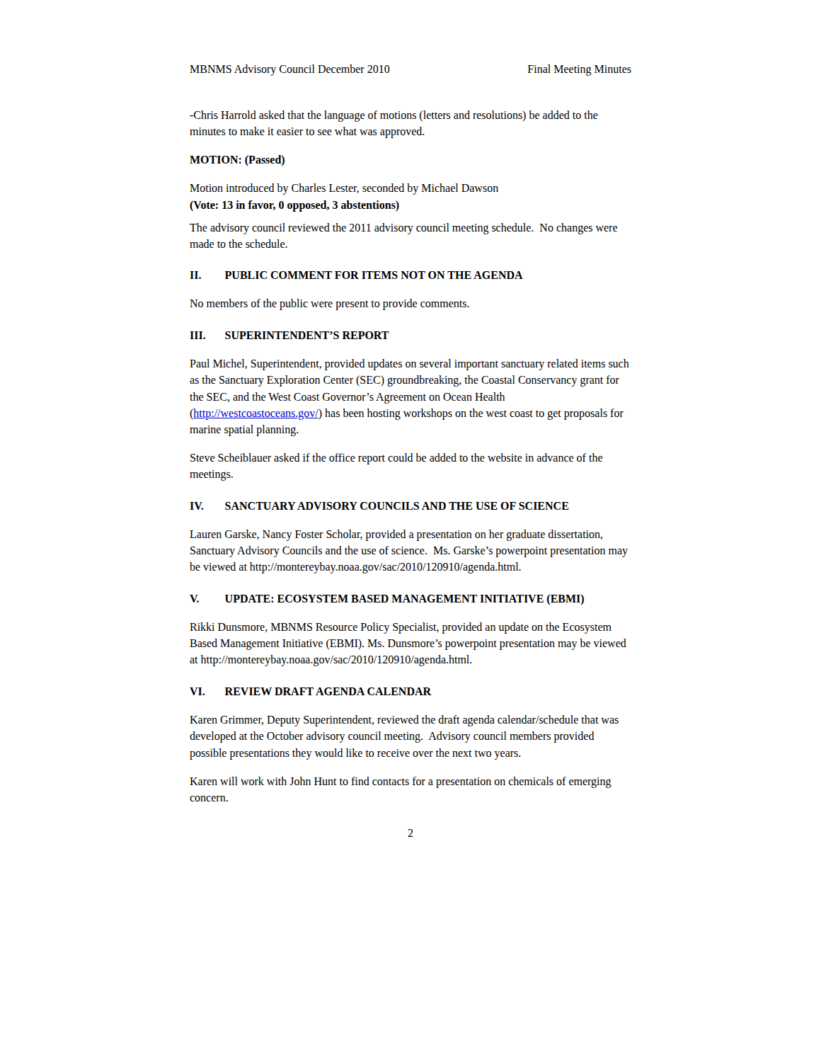MBNMS Advisory Council December 2010
Final Meeting Minutes
-Chris Harrold asked that the language of motions (letters and resolutions) be added to the minutes to make it easier to see what was approved.
MOTION: (Passed)
Motion introduced by Charles Lester, seconded by Michael Dawson
(Vote: 13 in favor, 0 opposed, 3 abstentions)
The advisory council reviewed the 2011 advisory council meeting schedule. No changes were made to the schedule.
II. Public Comment for Items Not on the Agenda
No members of the public were present to provide comments.
III. Superintendent’s Report
Paul Michel, Superintendent, provided updates on several important sanctuary related items such as the Sanctuary Exploration Center (SEC) groundbreaking, the Coastal Conservancy grant for the SEC, and the West Coast Governor’s Agreement on Ocean Health (http://westcoastoceans.gov/) has been hosting workshops on the west coast to get proposals for marine spatial planning.
Steve Scheiblauer asked if the office report could be added to the website in advance of the meetings.
IV. Sanctuary Advisory Councils and the Use of Science
Lauren Garske, Nancy Foster Scholar, provided a presentation on her graduate dissertation, Sanctuary Advisory Councils and the use of science. Ms. Garske’s powerpoint presentation may be viewed at http://montereybay.noaa.gov/sac/2010/120910/agenda.html.
V. Update: Ecosystem Based Management Initiative (EBMI)
Rikki Dunsmore, MBNMS Resource Policy Specialist, provided an update on the Ecosystem Based Management Initiative (EBMI). Ms. Dunsmore’s powerpoint presentation may be viewed at http://montereybay.noaa.gov/sac/2010/120910/agenda.html.
VI. Review Draft Agenda Calendar
Karen Grimmer, Deputy Superintendent, reviewed the draft agenda calendar/schedule that was developed at the October advisory council meeting. Advisory council members provided possible presentations they would like to receive over the next two years.
Karen will work with John Hunt to find contacts for a presentation on chemicals of emerging concern.
2